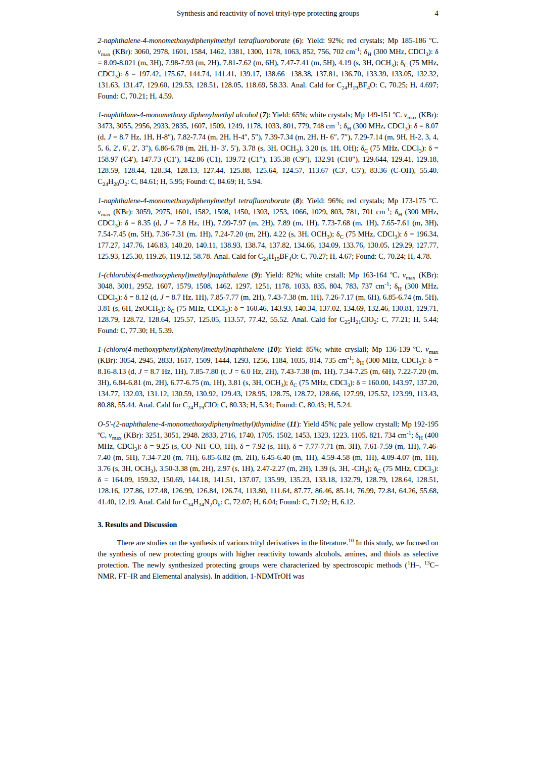Synthesis and reactivity of novel trityl-type protecting groups
4
2-naphthalene-4-monomethoxydiphenylmethyl tetrafluoroborate (6): Yield: 92%; red crystals; Mp 185-186 ºC. vmax (KBr): 3060, 2978, 1601, 1584, 1462, 1381, 1300, 1178, 1063, 852, 756, 702 cm-1; δH (300 MHz, CDCl3): δ = 8.09-8.021 (m, 3H), 7.98-7.93 (m, 2H), 7.81-7.62 (m, 6H), 7.47-7.41 (m, 5H), 4.19 (s, 3H, OCH3); δC (75 MHz, CDCl3): δ = 197.42, 175.67, 144.74, 141.41, 139.17, 138.66 138.38, 137.81, 136.70, 133.39, 133.05, 132.32, 131.63, 131.47, 129.60, 129.53, 128.51, 128.05, 118.69, 58.33. Anal. Cald for C24H19BF4O: C, 70.25; H, 4.697; Found: C, 70.21; H, 4.59.
1-naphthlane-4-monomethoxy diphenylmethyl alcohol (7): Yield: 65%; white crystals; Mp 149-151 ºC. vmax (KBr): 3473, 3055, 2956, 2933, 2835, 1607, 1509, 1249, 1178, 1033, 801, 779, 748 cm-1; δH (300 MHz, CDCl3): δ = 8.07 (d, J = 8.7 Hz, 1H, H-8″), 7.82-7.74 (m, 2H, H-4″, 5″), 7.39-7.34 (m, 2H, H- 6″, 7″), 7.29-7.14 (m, 9H, H-2, 3, 4, 5, 6, 2′, 6′, 2′, 3″), 6.86-6.78 (m, 2H, H- 3′, 5′), 3.78 (s, 3H, OCH3), 3.20 (s, 1H, OH); δC (75 MHz, CDCl3): δ = 158.97 (C4′), 147.73 (C1′), 142.86 (C1), 139.72 (C1″), 135.38 (C9″), 132.91 (C10″), 129.644, 129.41, 129.18, 128.59, 128.44, 128.34, 128.13, 127.44, 125.88, 125.64, 124.57, 113.67 (C3′, C5′), 83.36 (C-OH), 55.40. C24H20O2: C, 84.61; H, 5.95; Found: C, 84.69; H, 5.94.
1-naphthalene-4-monomethoxydiphenylmethyl tetrafluoroborate (8): Yield: 96%; red crystals; Mp 173-175 ºC. vmax (KBr): 3059, 2975, 1601, 1582, 1508, 1450, 1303, 1253, 1066, 1029, 803, 781, 701 cm-1; δH (300 MHz, CDCl3): δ = 8.35 (d, J = 7.8 Hz, 1H), 7.99-7.97 (m, 2H), 7.89 (m, 1H), 7.73-7.68 (m, 1H), 7.65-7.61 (m, 3H), 7.54-7.45 (m, 5H), 7.36-7.31 (m, 1H), 7.24-7.20 (m, 2H), 4.22 (s, 3H, OCH3); δC (75 MHz, CDCl3): δ = 196.34, 177.27, 147.76, 146.83, 140.20, 140.11, 138.93, 138.74, 137.82, 134.66, 134.09, 133.76, 130.05, 129.29, 127.77, 125.93, 125.30, 119.26, 119.12, 58.78. Anal. Cald for C24H19BF4O: C, 70.27; H, 4.67; Found: C, 70.24; H, 4.78.
1-(chlorobis(4-methoxyphenyl)methyl)naphthalene (9): Yield: 82%; white crstall; Mp 163-164 ºC, vmax (KBr): 3048, 3001, 2952, 1607, 1579, 1508, 1462, 1297, 1251, 1178, 1033, 835, 804, 783, 737 cm-1; δH (300 MHz, CDCl3): δ = 8.12 (d, J = 8.7 Hz, 1H), 7.85-7.77 (m, 2H), 7.43-7.38 (m, 1H), 7.26-7.17 (m, 6H), 6.85-6.74 (m, 5H), 3.81 (s, 6H, 2xOCH3); δC (75 MHz, CDCl3): δ = 160.46, 143.93, 140.34, 137.02, 134.69, 132.46, 130.81, 129.71, 128.79, 128.72, 128.64, 125.57, 125.05, 113.57, 77.42, 55.52. Anal. Cald for C25H21CIO2: C, 77.21; H, 5.44; Found: C, 77.30; H, 5.39.
1-(chloro(4-methoxyphenyl)(phenyl)methyl)naphthalene (10): Yield: 85%; white cryslall; Mp 136-139 ºC, vmax (KBr): 3054, 2945, 2833, 1617, 1509, 1444, 1293, 1256, 1184, 1035, 814, 735 cm-1; δH (300 MHz, CDCl3): δ = 8.16-8.13 (d, J = 8.7 Hz, 1H), 7.85-7.80 (t, J = 6.0 Hz, 2H), 7.43-7.38 (m, 1H), 7.34-7.25 (m, 6H), 7.22-7.20 (m, 3H), 6.84-6.81 (m, 2H), 6.77-6.75 (m, 1H), 3.81 (s, 3H, OCH3); δC (75 MHz, CDCl3): δ = 160.00, 143.97, 137.20, 134.77, 132.03, 131.12, 130.59, 130.92, 129.43, 128.95, 128.75, 128.72, 128.66, 127.99, 125.52, 123.99, 113.43, 80.88, 55.44. Anal. Cald for C24H19CIO: C, 80.33; H, 5.34; Found: C, 80.43; H, 5.24.
O-5′-(2-naphthalene-4-monomethoxydiphenylmethyl)thymidine (11): Yield 45%; pale yellow crystall; Mp 192-195 ºC, vmax (KBr): 3251, 3051, 2948, 2833, 2716, 1740, 1705, 1502, 1453, 1323, 1223, 1105, 821, 734 cm-1; δH (400 MHz, CDCl3): δ = 9.25 (s, CO–NH–CO, 1H), δ = 7.92 (s, 1H), δ = 7.77-7.71 (m, 3H), 7.61-7.59 (m, 1H), 7.46-7.40 (m, 5H), 7.34-7.20 (m, 7H), 6.85-6.82 (m, 2H), 6.45-6.40 (m, 1H), 4.59-4.58 (m, 1H), 4.09-4.07 (m, 1H), 3.76 (s, 3H, OCH3), 3.50-3.38 (m, 2H), 2.97 (s, 1H), 2.47-2.27 (m, 2H), 1.39 (s, 3H, -CH3); δC (75 MHz, CDCl3): δ = 164.09, 159.32, 150.69, 144.18, 141.51, 137.07, 135.99, 135.23, 133.18, 132.79, 128.79, 128.64, 128.51, 128.16, 127.86, 127.48, 126.99, 126.84, 126.74, 113.80, 111.64, 87.77, 86.46, 85.14, 76.99, 72.84, 64.26, 55.68, 41.40, 12.19. Anal. Cald for C34H34N2O6: C, 72.07; H, 6.04; Found: C, 71.92; H, 6.12.
3. Results and Discussion
There are studies on the synthesis of various trityl derivatives in the literature.10 In this study, we focused on the synthesis of new protecting groups with higher reactivity towards alcohols, amines, and thiols as selective protection. The newly synthesized protecting groups were characterized by spectroscopic methods (1H–, 13C– NMR, FT–IR and Elemental analysis). In addition, 1-NDMTrOH was